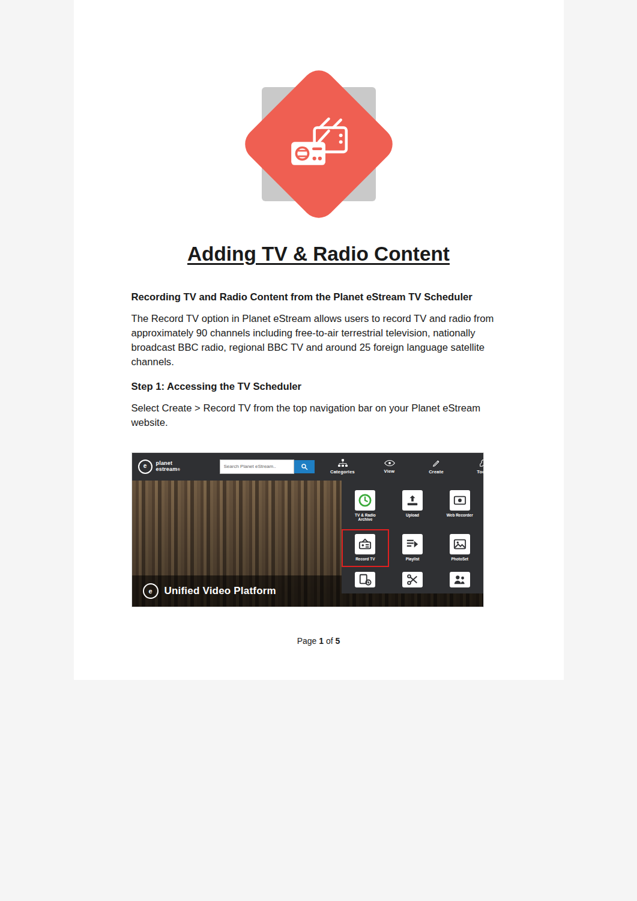Adding TV & Radio Content
Recording TV and Radio Content from the Planet eStream TV Scheduler
The Record TV option in Planet eStream allows users to record TV and radio from approximately 90 channels including free-to-air terrestrial television, nationally broadcast BBC radio, regional BBC TV and around 25 foreign language satellite channels.
Step 1: Accessing the TV Scheduler
Select Create > Record TV from the top navigation bar on your Planet eStream website.
e
planet
estream®
Categories
View
Create
Tools
e
Unified Video Platform
TV & Radio
Archive
Upload
Web Recorder
Record TV
Playlist
PhotoSet
Page 1 of 5